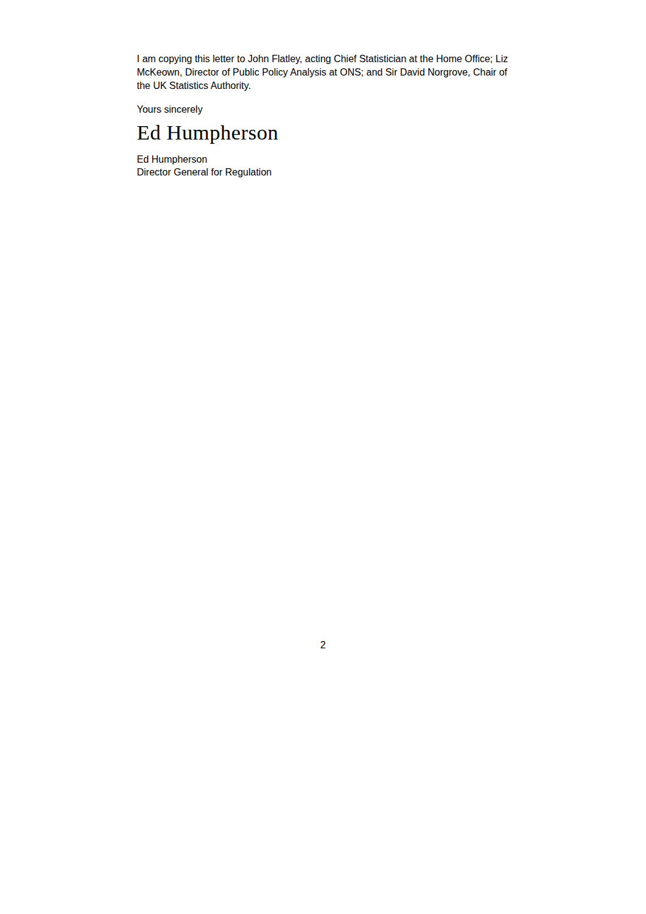I am copying this letter to John Flatley, acting Chief Statistician at the Home Office; Liz McKeown, Director of Public Policy Analysis at ONS; and Sir David Norgrove, Chair of the UK Statistics Authority.
Yours sincerely
Ed Humpherson
Ed Humpherson
Director General for Regulation
2